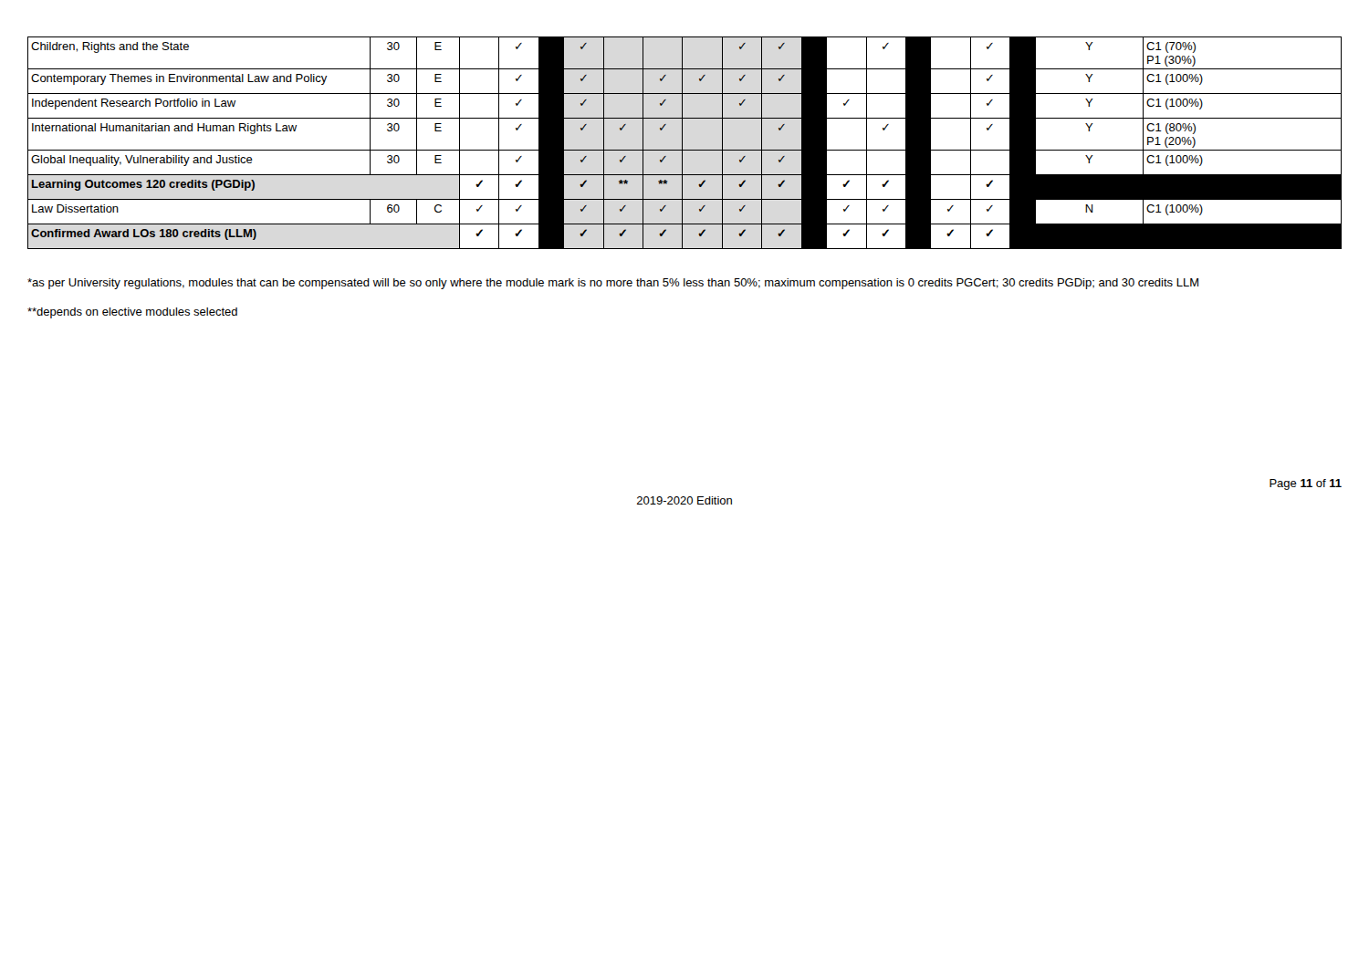| Children, Rights and the State | 30 | E | | | | | | | | | | | | | | | | | Y | C1 (70%) P1 (30%) |
| Contemporary Themes in Environmental Law and Policy | 30 | E | | | | | | | | | | | | | | | | | Y | C1 (100%) |
| Independent Research Portfolio in Law | 30 | E | | | | | | | | | | | | | | | | | Y | C1 (100%) |
| International Humanitarian and Human Rights Law | 30 | E | | | | | | | | | | | | | | | | | Y | C1 (80%) P1 (20%) |
| Global Inequality, Vulnerability and Justice | 30 | E | | | | | | | | | | | | | | | | | Y | C1 (100%) |
| Learning Outcomes 120 credits (PGDip) | | | | | ** | ** | | | | | | | | | | | | |
| Law Dissertation | 60 | C | | | | | | | | | | | | | | | | | N | C1 (100%) |
| Confirmed Award LOs 180 credits (LLM) | | | | | | | | | | | | | | | | | | |
*as per University regulations, modules that can be compensated will be so only where the module mark is no more than 5% less than 50%; maximum compensation is 0 credits PGCert; 30 credits PGDip; and 30 credits LLM
**depends on elective modules selected
Page 11 of 11
2019-2020 Edition